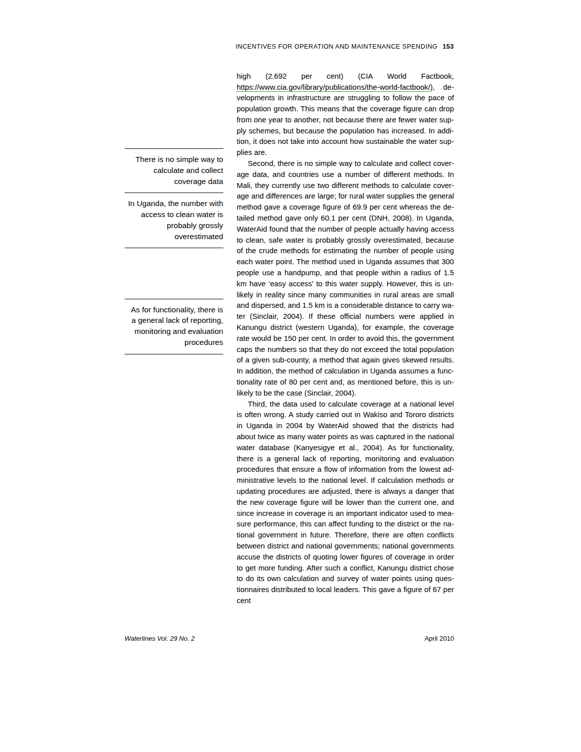INCENTIVES FOR OPERATION AND MAINTENANCE SPENDING 153
There is no simple way to calculate and collect coverage data
In Uganda, the number with access to clean water is probably grossly overestimated
As for functionality, there is a general lack of reporting, monitoring and evaluation procedures
high (2.692 per cent) (CIA World Factbook, https://www.cia.gov/library/publications/the-world-factbook/), developments in infrastructure are struggling to follow the pace of population growth. This means that the coverage figure can drop from one year to another, not because there are fewer water supply schemes, but because the population has increased. In addition, it does not take into account how sustainable the water supplies are.
Second, there is no simple way to calculate and collect coverage data, and countries use a number of different methods. In Mali, they currently use two different methods to calculate coverage and differences are large; for rural water supplies the general method gave a coverage figure of 69.9 per cent whereas the detailed method gave only 60.1 per cent (DNH, 2008). In Uganda, WaterAid found that the number of people actually having access to clean, safe water is probably grossly overestimated, because of the crude methods for estimating the number of people using each water point. The method used in Uganda assumes that 300 people use a handpump, and that people within a radius of 1.5 km have ‘easy access’ to this water supply. However, this is unlikely in reality since many communities in rural areas are small and dispersed, and 1.5 km is a considerable distance to carry water (Sinclair, 2004). If these official numbers were applied in Kanungu district (western Uganda), for example, the coverage rate would be 150 per cent. In order to avoid this, the government caps the numbers so that they do not exceed the total population of a given sub-county, a method that again gives skewed results. In addition, the method of calculation in Uganda assumes a functionality rate of 80 per cent and, as mentioned before, this is unlikely to be the case (Sinclair, 2004).
Third, the data used to calculate coverage at a national level is often wrong. A study carried out in Wakiso and Tororo districts in Uganda in 2004 by WaterAid showed that the districts had about twice as many water points as was captured in the national water database (Kanyesigye et al., 2004). As for functionality, there is a general lack of reporting, monitoring and evaluation procedures that ensure a flow of information from the lowest administrative levels to the national level. If calculation methods or updating procedures are adjusted, there is always a danger that the new coverage figure will be lower than the current one, and since increase in coverage is an important indicator used to measure performance, this can affect funding to the district or the national government in future. Therefore, there are often conflicts between district and national governments; national governments accuse the districts of quoting lower figures of coverage in order to get more funding. After such a conflict, Kanungu district chose to do its own calculation and survey of water points using questionnaires distributed to local leaders. This gave a figure of 67 per cent
Waterlines Vol. 29 No. 2
April 2010